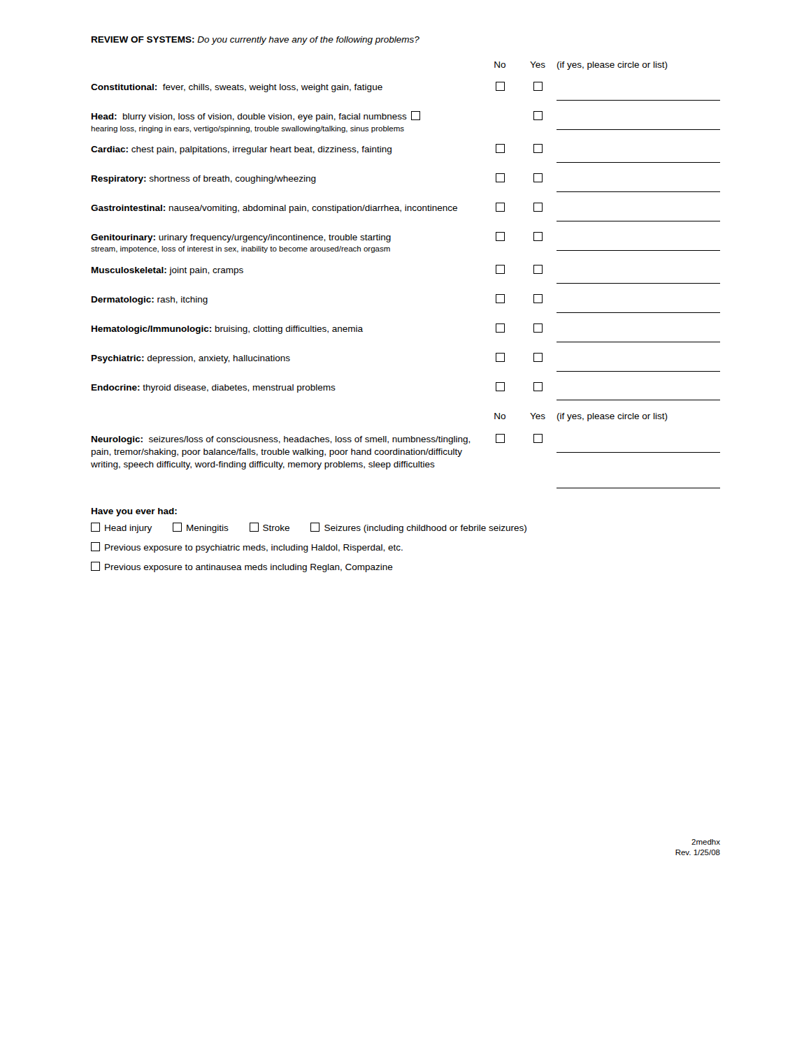REVIEW OF SYSTEMS: Do you currently have any of the following problems?
| | No | Yes | (if yes, please circle or list) |
| Constitutional: fever, chills, sweats, weight loss, weight gain, fatigue | | | |
| Head: blurry vision, loss of vision, double vision, eye pain, facial numbness hearing loss, ringing in ears, vertigo/spinning, trouble swallowing/talking, sinus problems | | | |
| Cardiac: chest pain, palpitations, irregular heart beat, dizziness, fainting | | | |
| Respiratory: shortness of breath, coughing/wheezing | | | |
| Gastrointestinal: nausea/vomiting, abdominal pain, constipation/diarrhea, incontinence | | | |
| Genitourinary: urinary frequency/urgency/incontinence, trouble starting stream, impotence, loss of interest in sex, inability to become aroused/reach orgasm | | | |
| Musculoskeletal: joint pain, cramps | | | |
| Dermatologic: rash, itching | | | |
| Hematologic/Immunologic: bruising, clotting difficulties, anemia | | | |
| Psychiatric: depression, anxiety, hallucinations | | | |
| Endocrine: thyroid disease, diabetes, menstrual problems | | | |
| | No | Yes | (if yes, please circle or list) |
| Neurologic: seizures/loss of consciousness, headaches, loss of smell, numbness/tingling, pain, tremor/shaking, poor balance/falls, trouble walking, poor hand coordination/difficulty writing, speech difficulty, word-finding difficulty, memory problems, sleep difficulties | | | |
Have you ever had:
Head injury Meningitis Stroke Seizures (including childhood or febrile seizures)
Previous exposure to psychiatric meds, including Haldol, Risperdal, etc.
Previous exposure to antinausea meds including Reglan, Compazine
2medhx
Rev. 1/25/08